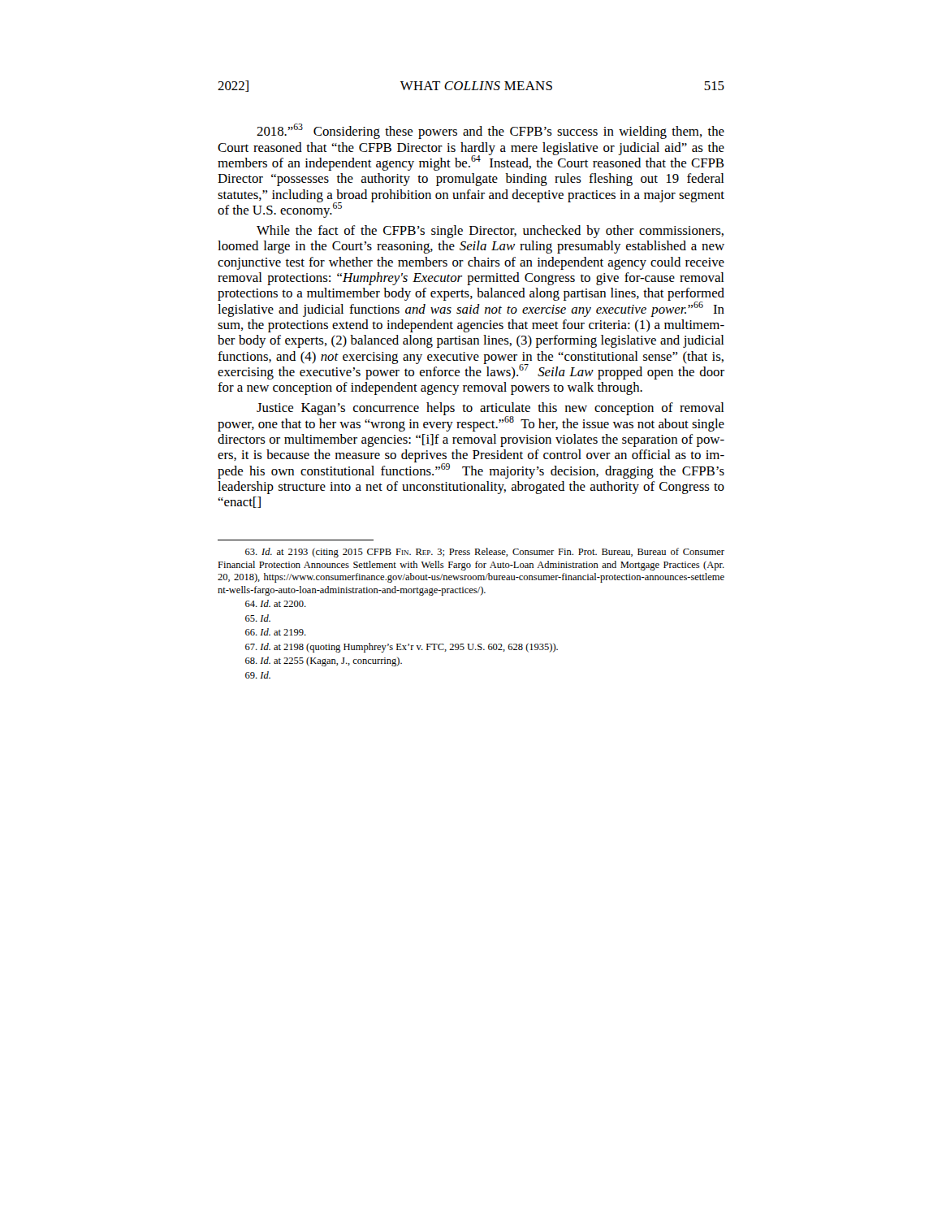2022] WHAT COLLINS MEANS 515
2018.”63 Considering these powers and the CFPB’s success in wielding them, the Court reasoned that “the CFPB Director is hardly a mere legislative or judicial aid” as the members of an independent agency might be.64 Instead, the Court reasoned that the CFPB Director “possesses the authority to promulgate binding rules fleshing out 19 federal statutes,” including a broad prohibition on unfair and deceptive practices in a major segment of the U.S. economy.65
While the fact of the CFPB’s single Director, unchecked by other commissioners, loomed large in the Court’s reasoning, the Seila Law ruling presumably established a new conjunctive test for whether the members or chairs of an independent agency could receive removal protections: “Humphrey's Executor permitted Congress to give for-cause removal protections to a multimember body of experts, balanced along partisan lines, that performed legislative and judicial functions and was said not to exercise any executive power.”66 In sum, the protections extend to independent agencies that meet four criteria: (1) a multimember body of experts, (2) balanced along partisan lines, (3) performing legislative and judicial functions, and (4) not exercising any executive power in the “constitutional sense” (that is, exercising the executive’s power to enforce the laws).67 Seila Law propped open the door for a new conception of independent agency removal powers to walk through.
Justice Kagan’s concurrence helps to articulate this new conception of removal power, one that to her was “wrong in every respect.”68 To her, the issue was not about single directors or multimember agencies: “[i]f a removal provision violates the separation of powers, it is because the measure so deprives the President of control over an official as to impede his own constitutional functions.”69 The majority’s decision, dragging the CFPB’s leadership structure into a net of unconstitutionality, abrogated the authority of Congress to “enact[]
63. Id. at 2193 (citing 2015 CFPB Fin. Rep. 3; Press Release, Consumer Fin. Prot. Bureau, Bureau of Consumer Financial Protection Announces Settlement with Wells Fargo for Auto-Loan Administration and Mortgage Practices (Apr. 20, 2018), https://www.consumerfinance.gov/about-us/newsroom/bureau-consumer-financial-protection-announces-settlement-wells-fargo-auto-loan-administration-and-mortgage-practices/).
64. Id. at 2200.
65. Id.
66. Id. at 2199.
67. Id. at 2198 (quoting Humphrey’s Ex’r v. FTC, 295 U.S. 602, 628 (1935)).
68. Id. at 2255 (Kagan, J., concurring).
69. Id.